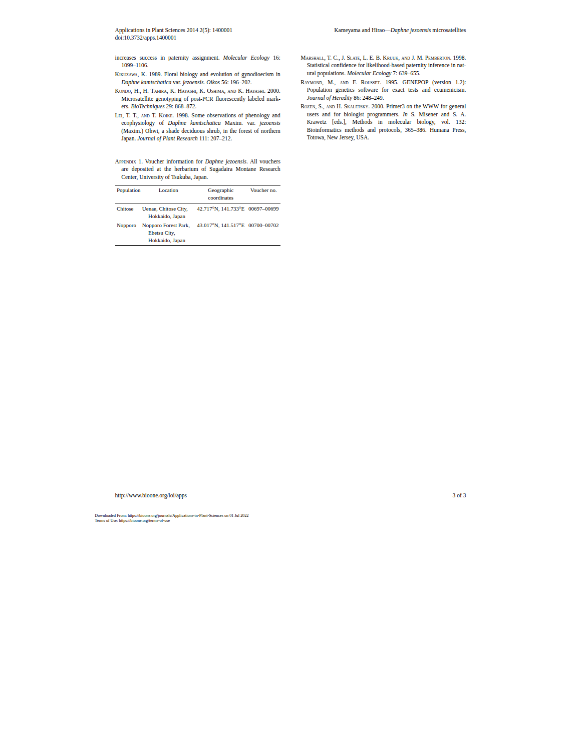Applications in Plant Sciences 2014 2(5): 1400001
doi:10.3732/apps.1400001
Kameyama and Hirao—Daphne jezoensis microsatellites
increases success in paternity assignment. Molecular Ecology 16: 1099–1106.
Kikuzawa, K. 1989. Floral biology and evolution of gynodioecism in Daphne kamtschatica var. jezoensis. Oikos 56: 196–202.
Kondo, H., H. Tahira, K. Hayashi, K. Oshima, and K. Hayashi. 2000. Microsatellite genotyping of post-PCR fluorescently labeled markers. BioTechniques 29: 868–872.
Lei, T. T., and T. Koike. 1998. Some observations of phenology and ecophysiology of Daphne kamtschatica Maxim. var. jezoensis (Maxim.) Ohwi, a shade deciduous shrub, in the forest of northern Japan. Journal of Plant Research 111: 207–212.
Appendix 1. Voucher information for Daphne jezoensis. All vouchers are deposited at the herbarium of Sugadaira Montane Research Center, University of Tsukuba, Japan.
| Population | Location | Geographic coordinates | Voucher no. |
| --- | --- | --- | --- |
| Chitose | Uenae, Chitose City, Hokkaido, Japan | 42.717°N, 141.733°E | 00697–00699 |
| Nopporo | Nopporo Forest Park, Ebetsu City, Hokkaido, Japan | 43.017°N, 141.517°E | 00700–00702 |
Marshall, T. C., J. Slate, L. E. B. Kruuk, and J. M. Pemberton. 1998. Statistical confidence for likelihood-based paternity inference in natural populations. Molecular Ecology 7: 639–655.
Raymond, M., and F. Rousset. 1995. GENEPOP (version 1.2): Population genetics software for exact tests and ecumenicism. Journal of Heredity 86: 248–249.
Rozen, S., and H. Skaletsky. 2000. Primer3 on the WWW for general users and for biologist programmers. In S. Misener and S. A. Krawetz [eds.], Methods in molecular biology, vol. 132: Bioinformatics methods and protocols, 365–386. Humana Press, Totowa, New Jersey, USA.
http://www.bioone.org/loi/apps
3 of 3
Downloaded From: https://bioone.org/journals/Applications-in-Plant-Sciences on 01 Jul 2022
Terms of Use: https://bioone.org/terms-of-use